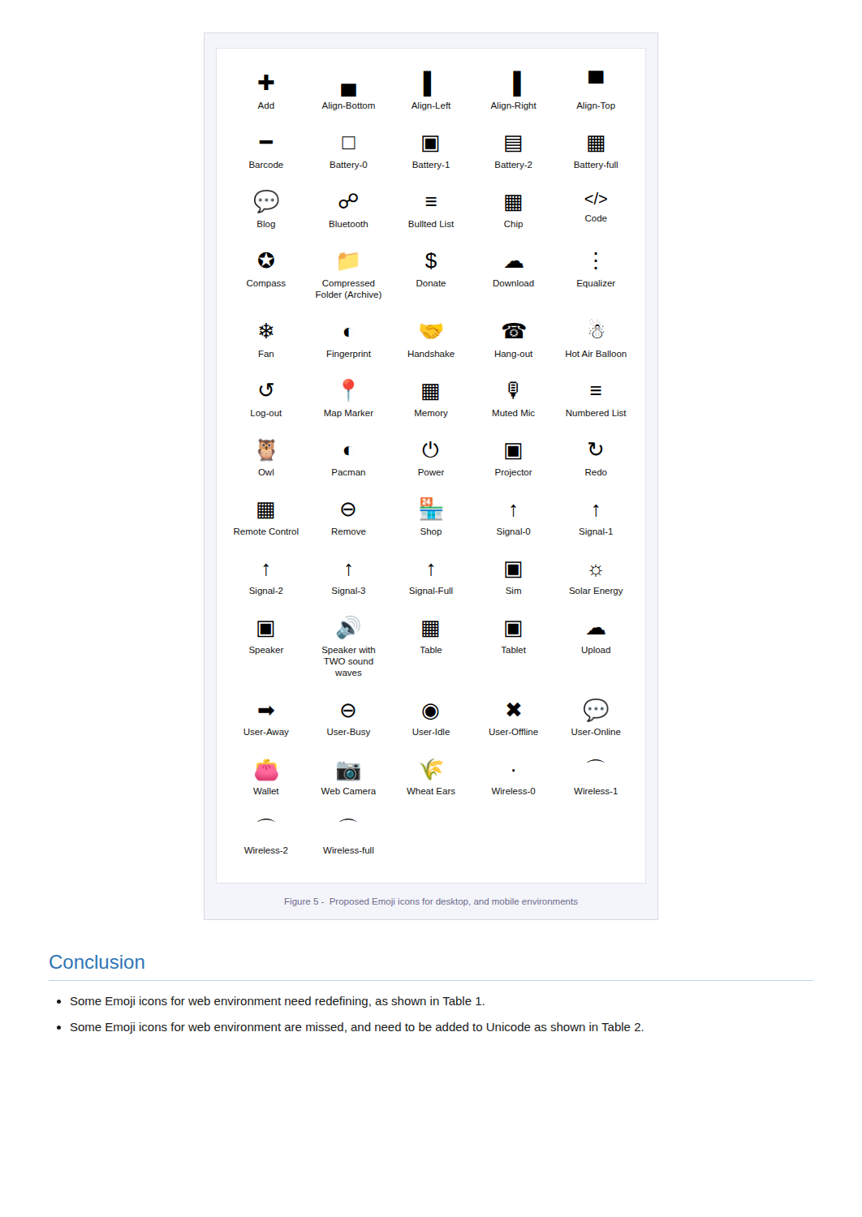| ✚ Add | ▄ Align-Bottom | ▌ Align-Left | ▐ Align-Right | ▀ Align-Top |
| ━ Barcode | □ Battery-0 | ▣ Battery-1 | ▤ Battery-2 | ▦ Battery-full |
| 💬 Blog | ☍ Bluetooth | ≡ Bullted List | ▦ Chip | </> Code |
| ✪ Compass | 📁 Compressed Folder (Archive) | $ Donate | ☁ Download | ⋮ Equalizer |
| ❄ Fan | ◐ Fingerprint | 🤝 Handshake | ☎ Hang-out | ☃ Hot Air Balloon |
| ↺ Log-out | 📍 Map Marker | ▦ Memory | 🎙 Muted Mic | ≡ Numbered List |
| 🦉 Owl | ◐ Pacman | ⏻ Power | ▣ Projector | ↻ Redo |
| ▦ Remote Control | ⊖ Remove | 🏪 Shop | ↑ Signal-0 | ↑ Signal-1 |
| ↑ Signal-2 | ↑ Signal-3 | ↑ Signal-Full | ▣ Sim | ☼ Solar Energy |
| ▣ Speaker | 🔊 Speaker with TWO sound waves | ▦ Table | ▣ Tablet | ☁ Upload |
| ➡ User-Away | ⊖ User-Busy | ◉ User-Idle | ✖ User-Offline | 💬 User-Online |
| 👛 Wallet | 📷 Web Camera | 🌾 Wheat Ears | · Wireless-0 | ⌒ Wireless-1 |
| ⌒ Wireless-2 | ⌒ Wireless-full | | | |
Figure 5 - Proposed Emoji icons for desktop, and mobile environments
Conclusion
Some Emoji icons for web environment need redefining, as shown in Table 1.
Some Emoji icons for web environment are missed, and need to be added to Unicode as shown in Table 2.